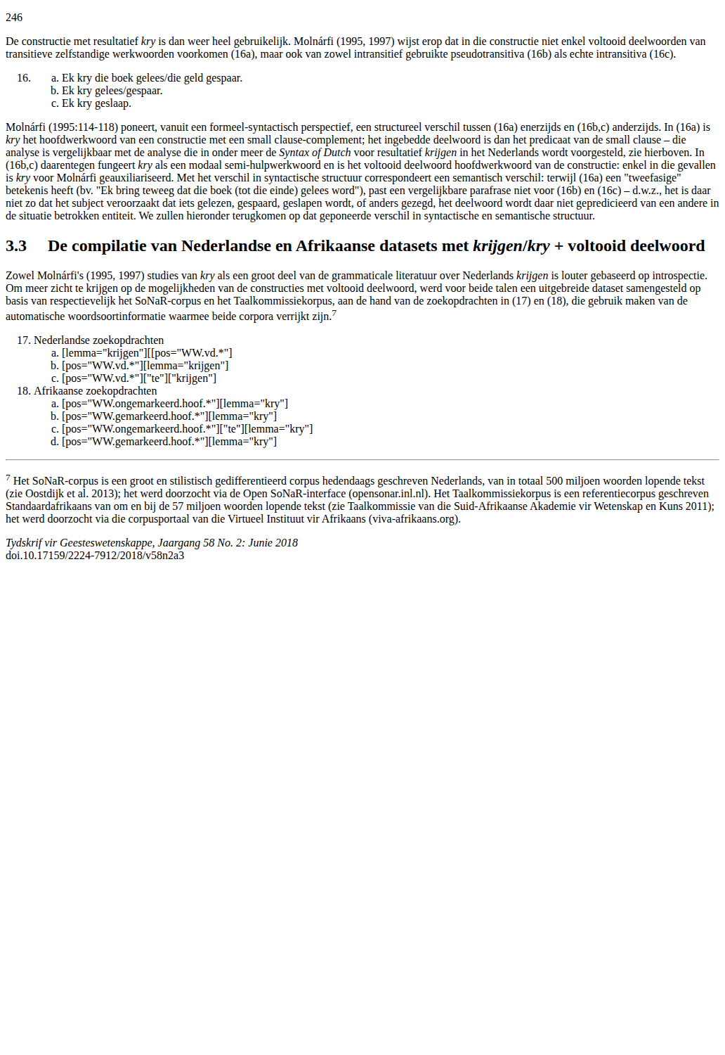246
De constructie met resultatief kry is dan weer heel gebruikelijk. Molnárfi (1995, 1997) wijst erop dat in die constructie niet enkel voltooid deelwoorden van transitieve zelfstandige werkwoorden voorkomen (16a), maar ook van zowel intransitief gebruikte pseudotransitiva (16b) als echte intransitiva (16c).
Ek kry die boek gelees/die geld gespaar.
Ek kry gelees/gespaar.
Ek kry geslaap.
Molnárfi (1995:114-118) poneert, vanuit een formeel-syntactisch perspectief, een structureel verschil tussen (16a) enerzijds en (16b,c) anderzijds. In (16a) is kry het hoofdwerkwoord van een constructie met een small clause-complement; het ingebedde deelwoord is dan het predicaat van de small clause – die analyse is vergelijkbaar met de analyse die in onder meer de Syntax of Dutch voor resultatief krijgen in het Nederlands wordt voorgesteld, zie hierboven. In (16b,c) daarentegen fungeert kry als een modaal semi-hulpwerkwoord en is het voltooid deelwoord hoofdwerkwoord van de constructie: enkel in die gevallen is kry voor Molnárfi geauxiliariseerd. Met het verschil in syntactische structuur correspondeert een semantisch verschil: terwijl (16a) een "tweefasige" betekenis heeft (bv. "Ek bring teweeg dat die boek (tot die einde) gelees word"), past een vergelijkbare parafrase niet voor (16b) en (16c) – d.w.z., het is daar niet zo dat het subject veroorzaakt dat iets gelezen, gespaard, geslapen wordt, of anders gezegd, het deelwoord wordt daar niet gepredicieerd van een andere in de situatie betrokken entiteit. We zullen hieronder terugkomen op dat geponeerde verschil in syntactische en semantische structuur.
3.3 De compilatie van Nederlandse en Afrikaanse datasets met krijgen/kry + voltooid deelwoord
Zowel Molnárfi's (1995, 1997) studies van kry als een groot deel van de grammaticale literatuur over Nederlands krijgen is louter gebaseerd op introspectie. Om meer zicht te krijgen op de mogelijkheden van de constructies met voltooid deelwoord, werd voor beide talen een uitgebreide dataset samengesteld op basis van respectievelijk het SoNaR-corpus en het Taalkommissiekorpus, aan de hand van de zoekopdrachten in (17) en (18), die gebruik maken van de automatische woordsoortinformatie waarmee beide corpora verrijkt zijn.7
Nederlandse zoekopdrachten
[lemma="krijgen"][[pos="WW.vd.*"]
[pos="WW.vd.*"][lemma="krijgen"]
[pos="WW.vd.*"]["te"]["krijgen"]
Afrikaanse zoekopdrachten
[pos="WW.ongemarkeerd.hoof.*"][lemma="kry"]
[pos="WW.gemarkeerd.hoof.*"][lemma="kry"]
[pos="WW.ongemarkeerd.hoof.*"]["te"][lemma="kry"]
[pos="WW.gemarkeerd.hoof.*"][lemma="kry"]
7 Het SoNaR-corpus is een groot en stilistisch gedifferentieerd corpus hedendaags geschreven Nederlands, van in totaal 500 miljoen woorden lopende tekst (zie Oostdijk et al. 2013); het werd doorzocht via de Open SoNaR-interface (opensonar.inl.nl). Het Taalkommissiekorpus is een referentiecorpus geschreven Standaardafrikaans van om en bij de 57 miljoen woorden lopende tekst (zie Taalkommissie van die Suid-Afrikaanse Akademie vir Wetenskap en Kuns 2011); het werd doorzocht via die corpusportaal van die Virtueel Instituut vir Afrikaans (viva-afrikaans.org).
Tydskrif vir Geesteswetenskappe, Jaargang 58 No. 2: Junie 2018
doi.10.17159/2224-7912/2018/v58n2a3